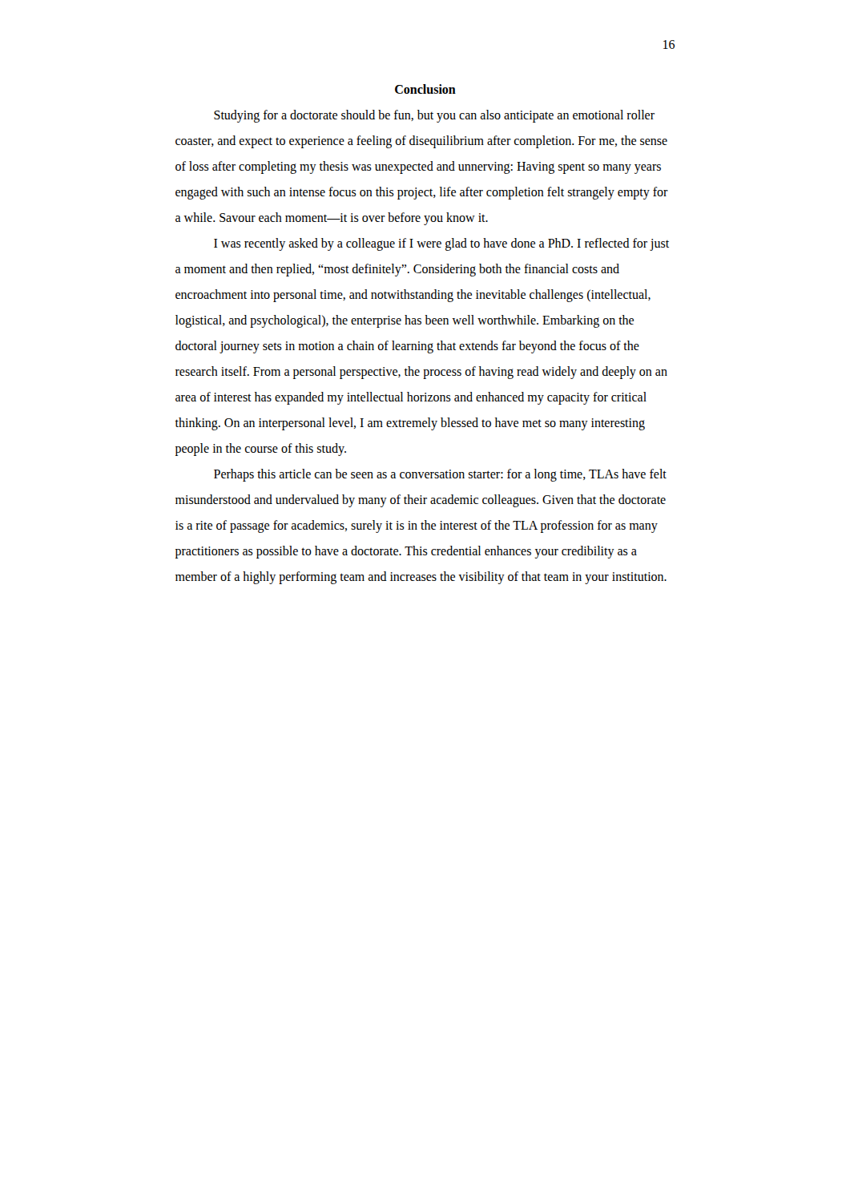16
Conclusion
Studying for a doctorate should be fun, but you can also anticipate an emotional roller coaster, and expect to experience a feeling of disequilibrium after completion. For me, the sense of loss after completing my thesis was unexpected and unnerving: Having spent so many years engaged with such an intense focus on this project, life after completion felt strangely empty for a while. Savour each moment—it is over before you know it.
I was recently asked by a colleague if I were glad to have done a PhD. I reflected for just a moment and then replied, “most definitely”. Considering both the financial costs and encroachment into personal time, and notwithstanding the inevitable challenges (intellectual, logistical, and psychological), the enterprise has been well worthwhile. Embarking on the doctoral journey sets in motion a chain of learning that extends far beyond the focus of the research itself. From a personal perspective, the process of having read widely and deeply on an area of interest has expanded my intellectual horizons and enhanced my capacity for critical thinking. On an interpersonal level, I am extremely blessed to have met so many interesting people in the course of this study.
Perhaps this article can be seen as a conversation starter: for a long time, TLAs have felt misunderstood and undervalued by many of their academic colleagues. Given that the doctorate is a rite of passage for academics, surely it is in the interest of the TLA profession for as many practitioners as possible to have a doctorate. This credential enhances your credibility as a member of a highly performing team and increases the visibility of that team in your institution.